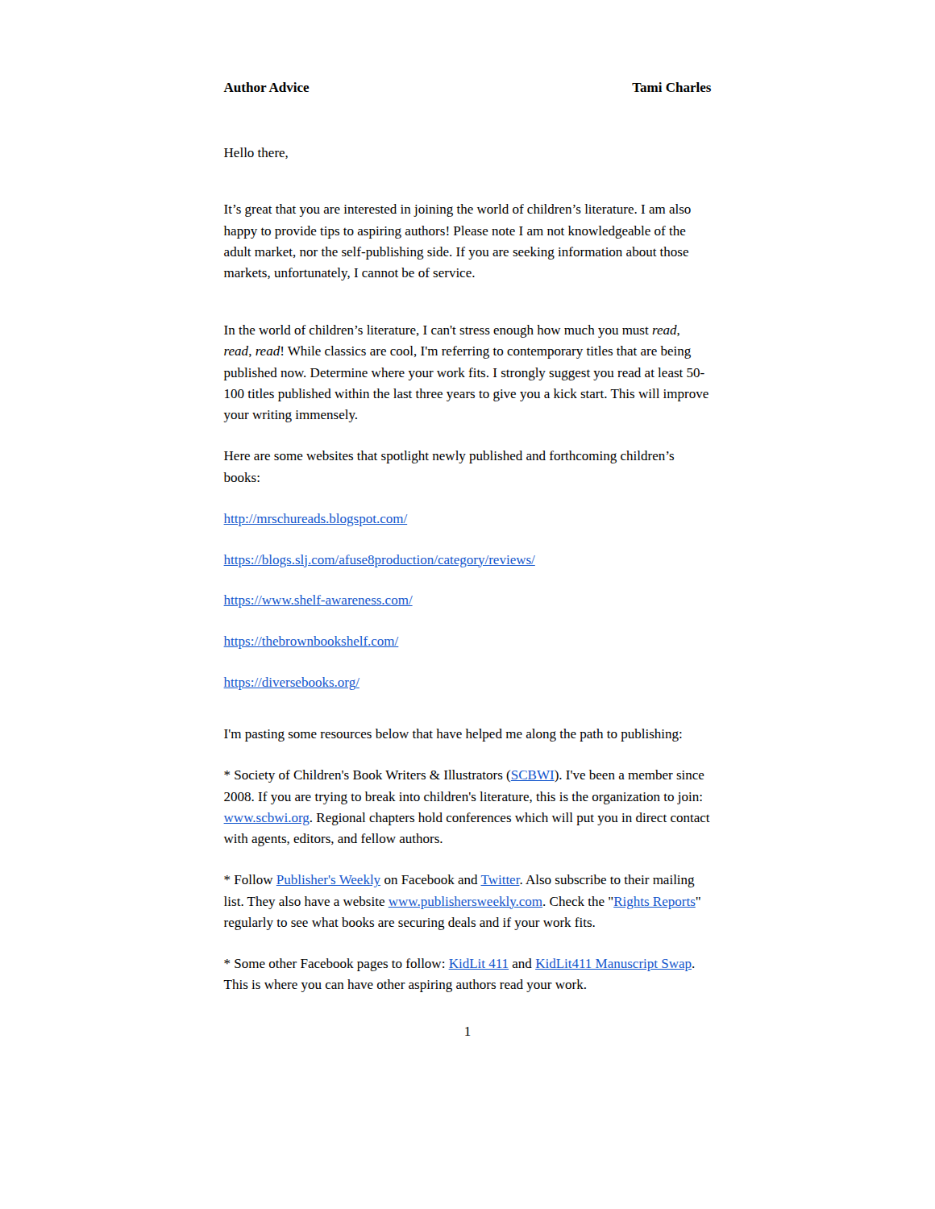Author Advice Tami Charles
Hello there,
It’s great that you are interested in joining the world of children’s literature. I am also happy to provide tips to aspiring authors! Please note I am not knowledgeable of the adult market, nor the self-publishing side. If you are seeking information about those markets, unfortunately, I cannot be of service.
In the world of children’s literature, I can't stress enough how much you must read, read, read! While classics are cool, I'm referring to contemporary titles that are being published now. Determine where your work fits. I strongly suggest you read at least 50-100 titles published within the last three years to give you a kick start. This will improve your writing immensely.
Here are some websites that spotlight newly published and forthcoming children’s books:
http://mrschureads.blogspot.com/
https://blogs.slj.com/afuse8production/category/reviews/
https://www.shelf-awareness.com/
https://thebrownbookshelf.com/
https://diversebooks.org/
I'm pasting some resources below that have helped me along the path to publishing:
* Society of Children's Book Writers & Illustrators (SCBWI). I've been a member since 2008. If you are trying to break into children's literature, this is the organization to join: www.scbwi.org. Regional chapters hold conferences which will put you in direct contact with agents, editors, and fellow authors.
* Follow Publisher's Weekly on Facebook and Twitter. Also subscribe to their mailing list. They also have a website www.publishersweekly.com. Check the "Rights Reports" regularly to see what books are securing deals and if your work fits.
* Some other Facebook pages to follow: KidLit 411 and KidLit411 Manuscript Swap. This is where you can have other aspiring authors read your work.
1